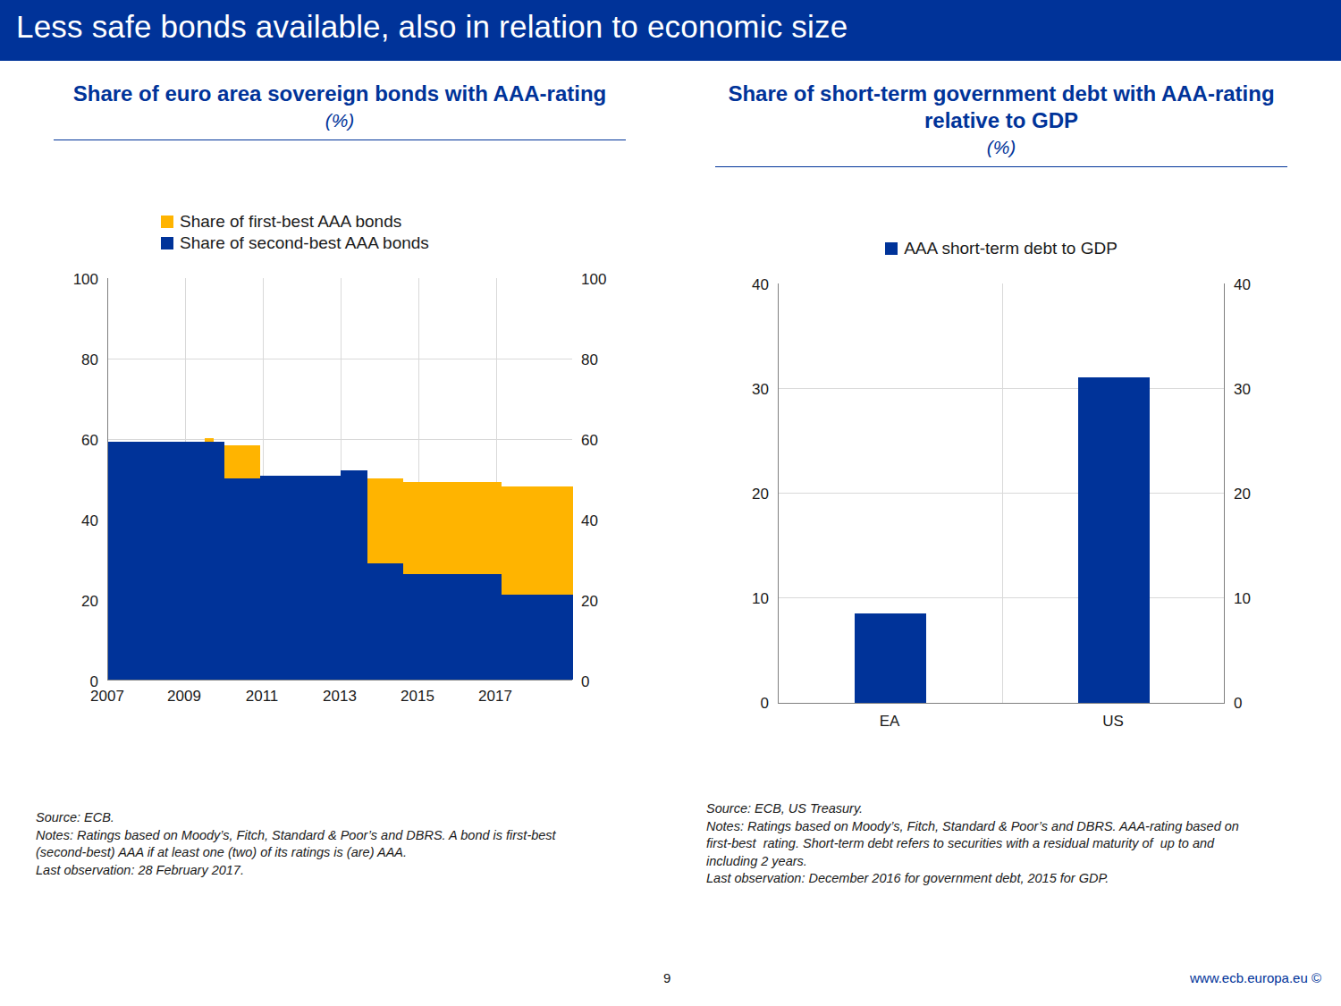Less safe bonds available, also in relation to economic size
Share of euro area sovereign bonds with AAA-rating (%)
Share of first-best AAA bonds Share of second-best AAA bonds
100
80
60
40
20
0
100
80
60
40
20
0
2007
2009
2011
2013
2015
2017
Share of short-term government debt with AAA-rating relative to GDP (%)
AAA short-term debt to GDP
40
30
20
10
0
40
30
20
10
0
EA
US
Source: ECB.
Notes: Ratings based on Moody’s, Fitch, Standard & Poor’s and DBRS. A bond is first-best (second-best) AAA if at least one (two) of its ratings is (are) AAA.
Last observation: 28 February 2017.
Source: ECB, US Treasury.
Notes: Ratings based on Moody’s, Fitch, Standard & Poor’s and DBRS. AAA-rating based on first-best rating. Short-term debt refers to securities with a residual maturity of up to and including 2 years.
Last observation: December 2016 for government debt, 2015 for GDP.
9
www.ecb.europa.eu ©